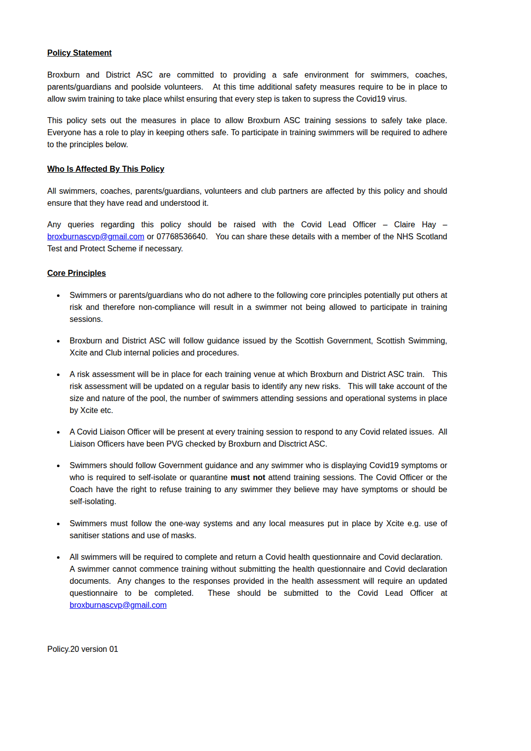Policy Statement
Broxburn and District ASC are committed to providing a safe environment for swimmers, coaches, parents/guardians and poolside volunteers. At this time additional safety measures require to be in place to allow swim training to take place whilst ensuring that every step is taken to supress the Covid19 virus.
This policy sets out the measures in place to allow Broxburn ASC training sessions to safely take place. Everyone has a role to play in keeping others safe. To participate in training swimmers will be required to adhere to the principles below.
Who Is Affected By This Policy
All swimmers, coaches, parents/guardians, volunteers and club partners are affected by this policy and should ensure that they have read and understood it.
Any queries regarding this policy should be raised with the Covid Lead Officer – Claire Hay – broxburnascvp@gmail.com or 07768536640. You can share these details with a member of the NHS Scotland Test and Protect Scheme if necessary.
Core Principles
Swimmers or parents/guardians who do not adhere to the following core principles potentially put others at risk and therefore non-compliance will result in a swimmer not being allowed to participate in training sessions.
Broxburn and District ASC will follow guidance issued by the Scottish Government, Scottish Swimming, Xcite and Club internal policies and procedures.
A risk assessment will be in place for each training venue at which Broxburn and District ASC train. This risk assessment will be updated on a regular basis to identify any new risks. This will take account of the size and nature of the pool, the number of swimmers attending sessions and operational systems in place by Xcite etc.
A Covid Liaison Officer will be present at every training session to respond to any Covid related issues. All Liaison Officers have been PVG checked by Broxburn and Disctrict ASC.
Swimmers should follow Government guidance and any swimmer who is displaying Covid19 symptoms or who is required to self-isolate or quarantine must not attend training sessions. The Covid Officer or the Coach have the right to refuse training to any swimmer they believe may have symptoms or should be self-isolating.
Swimmers must follow the one-way systems and any local measures put in place by Xcite e.g. use of sanitiser stations and use of masks.
All swimmers will be required to complete and return a Covid health questionnaire and Covid declaration. A swimmer cannot commence training without submitting the health questionnaire and Covid declaration documents. Any changes to the responses provided in the health assessment will require an updated questionnaire to be completed. These should be submitted to the Covid Lead Officer at broxburnascvp@gmail.com
Policy.20 version 01